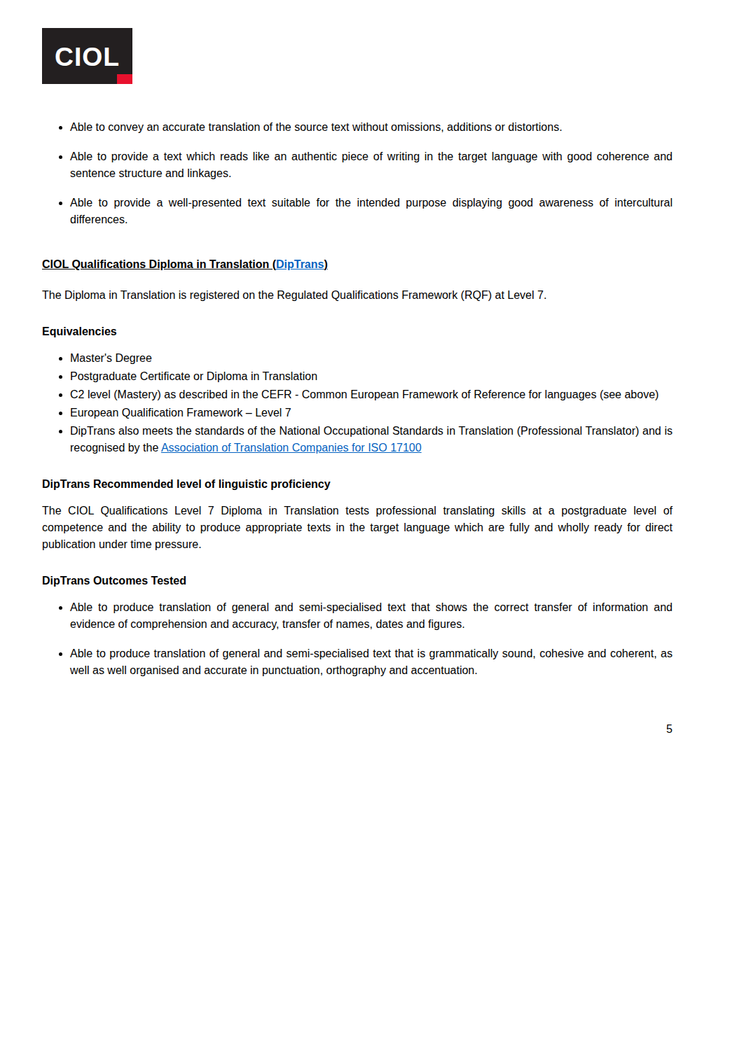CIOL
Able to convey an accurate translation of the source text without omissions, additions or distortions.
Able to provide a text which reads like an authentic piece of writing in the target language with good coherence and sentence structure and linkages.
Able to provide a well-presented text suitable for the intended purpose displaying good awareness of intercultural differences.
CIOL Qualifications Diploma in Translation (DipTrans)
The Diploma in Translation is registered on the Regulated Qualifications Framework (RQF) at Level 7.
Equivalencies
Master's Degree
Postgraduate Certificate or Diploma in Translation
C2 level (Mastery) as described in the CEFR - Common European Framework of Reference for languages (see above)
European Qualification Framework – Level 7
DipTrans also meets the standards of the National Occupational Standards in Translation (Professional Translator) and is recognised by the Association of Translation Companies for ISO 17100
DipTrans Recommended level of linguistic proficiency
The CIOL Qualifications Level 7 Diploma in Translation tests professional translating skills at a postgraduate level of competence and the ability to produce appropriate texts in the target language which are fully and wholly ready for direct publication under time pressure.
DipTrans Outcomes Tested
Able to produce translation of general and semi-specialised text that shows the correct transfer of information and evidence of comprehension and accuracy, transfer of names, dates and figures.
Able to produce translation of general and semi-specialised text that is grammatically sound, cohesive and coherent, as well as well organised and accurate in punctuation, orthography and accentuation.
5